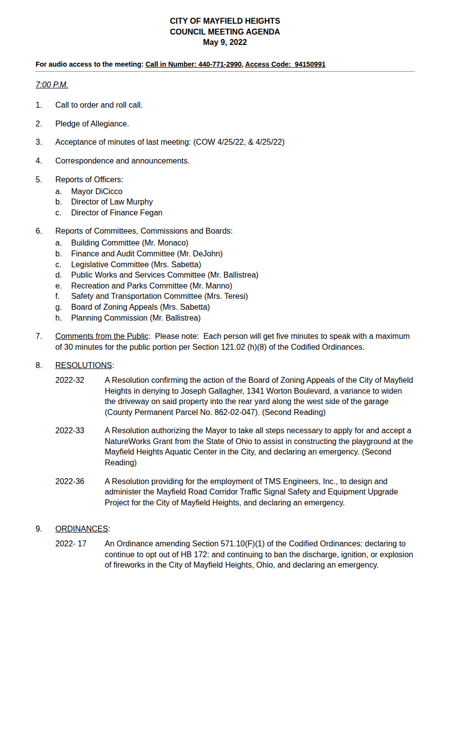CITY OF MAYFIELD HEIGHTS
COUNCIL MEETING AGENDA
May 9, 2022
For audio access to the meeting: Call in Number: 440-771-2990, Access Code: 94150991
7:00 P.M.
Call to order and roll call.
Pledge of Allegiance.
Acceptance of minutes of last meeting: (COW 4/25/22, & 4/25/22)
Correspondence and announcements.
Reports of Officers:
Mayor DiCicco
Director of Law Murphy
Director of Finance Fegan
Reports of Committees, Commissions and Boards:
Building Committee (Mr. Monaco)
Finance and Audit Committee (Mr. DeJohn)
Legislative Committee (Mrs. Sabetta)
Public Works and Services Committee (Mr. Ballistrea)
Recreation and Parks Committee (Mr. Manno)
Safety and Transportation Committee (Mrs. Teresi)
Board of Zoning Appeals (Mrs. Sabetta)
Planning Commission (Mr. Ballistrea)
Comments from the Public: Please note: Each person will get five minutes to speak with a maximum of 30 minutes for the public portion per Section 121.02 (h)(8) of the Codified Ordinances.
RESOLUTIONS:
| 2022-32 | A Resolution confirming the action of the Board of Zoning Appeals of the City of Mayfield Heights in denying to Joseph Gallagher, 1341 Worton Boulevard, a variance to widen the driveway on said property into the rear yard along the west side of the garage (County Permanent Parcel No. 862-02-047). (Second Reading) |
| 2022-33 | A Resolution authorizing the Mayor to take all steps necessary to apply for and accept a NatureWorks Grant from the State of Ohio to assist in constructing the playground at the Mayfield Heights Aquatic Center in the City, and declaring an emergency. (Second Reading) |
| 2022-36 | A Resolution providing for the employment of TMS Engineers, Inc., to design and administer the Mayfield Road Corridor Traffic Signal Safety and Equipment Upgrade Project for the City of Mayfield Heights, and declaring an emergency. |
ORDINANCES:
| 2022- 17 | An Ordinance amending Section 571.10(F)(1) of the Codified Ordinances: declaring to continue to opt out of HB 172: and continuing to ban the discharge, ignition, or explosion of fireworks in the City of Mayfield Heights, Ohio, and declaring an emergency. |